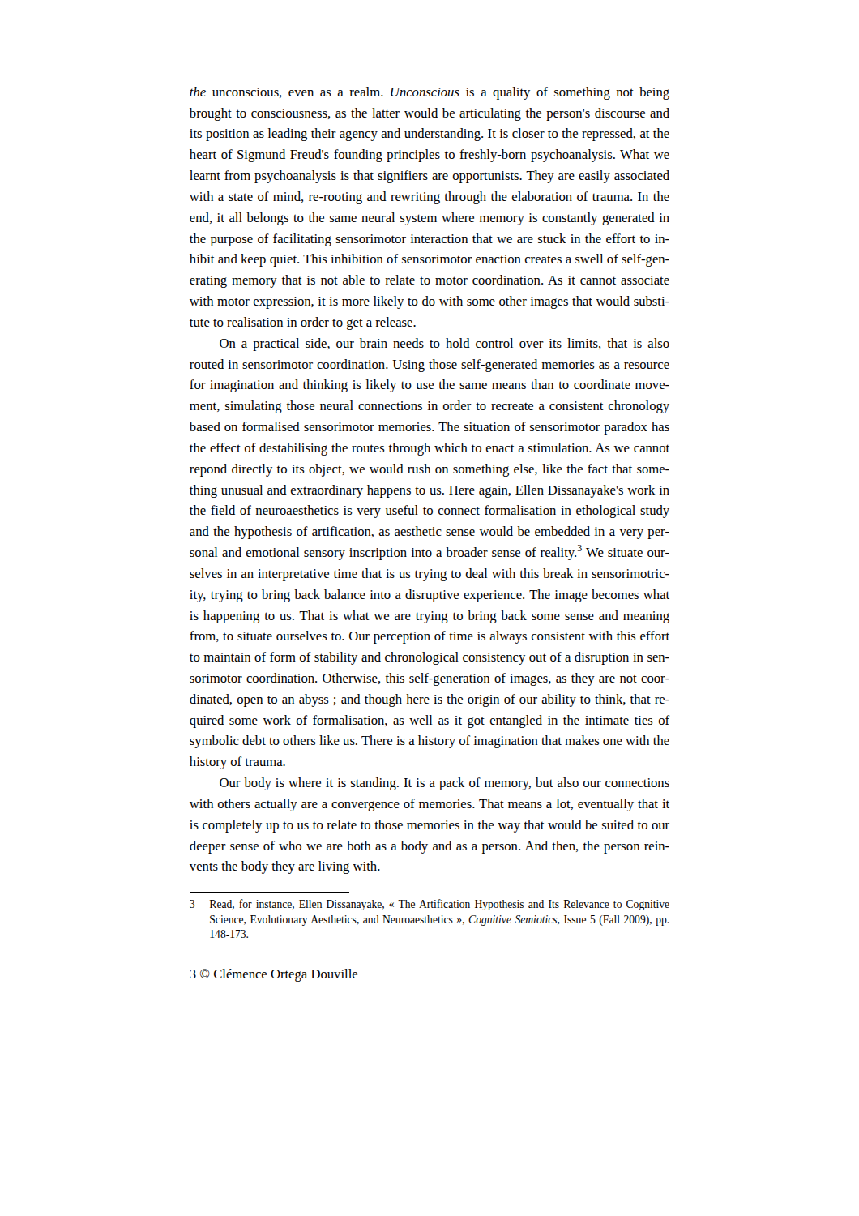the unconscious, even as a realm. Unconscious is a quality of something not being brought to consciousness, as the latter would be articulating the person's discourse and its position as leading their agency and understanding. It is closer to the repressed, at the heart of Sigmund Freud's founding principles to freshly-born psychoanalysis. What we learnt from psychoanalysis is that signifiers are opportunists. They are easily associated with a state of mind, re-rooting and rewriting through the elaboration of trauma. In the end, it all belongs to the same neural system where memory is constantly generated in the purpose of facilitating sensorimotor interaction that we are stuck in the effort to inhibit and keep quiet. This inhibition of sensorimotor enaction creates a swell of self-generating memory that is not able to relate to motor coordination. As it cannot associate with motor expression, it is more likely to do with some other images that would substitute to realisation in order to get a release.
On a practical side, our brain needs to hold control over its limits, that is also routed in sensorimotor coordination. Using those self-generated memories as a resource for imagination and thinking is likely to use the same means than to coordinate movement, simulating those neural connections in order to recreate a consistent chronology based on formalised sensorimotor memories. The situation of sensorimotor paradox has the effect of destabilising the routes through which to enact a stimulation. As we cannot repond directly to its object, we would rush on something else, like the fact that something unusual and extraordinary happens to us. Here again, Ellen Dissanayake's work in the field of neuroaesthetics is very useful to connect formalisation in ethological study and the hypothesis of artification, as aesthetic sense would be embedded in a very personal and emotional sensory inscription into a broader sense of reality.3 We situate ourselves in an interpretative time that is us trying to deal with this break in sensorimotricity, trying to bring back balance into a disruptive experience. The image becomes what is happening to us. That is what we are trying to bring back some sense and meaning from, to situate ourselves to. Our perception of time is always consistent with this effort to maintain of form of stability and chronological consistency out of a disruption in sensorimotor coordination. Otherwise, this self-generation of images, as they are not coordinated, open to an abyss ; and though here is the origin of our ability to think, that required some work of formalisation, as well as it got entangled in the intimate ties of symbolic debt to others like us. There is a history of imagination that makes one with the history of trauma.
Our body is where it is standing. It is a pack of memory, but also our connections with others actually are a convergence of memories. That means a lot, eventually that it is completely up to us to relate to those memories in the way that would be suited to our deeper sense of who we are both as a body and as a person. And then, the person reinvents the body they are living with.
3
Read, for instance, Ellen Dissanayake, « The Artification Hypothesis and Its Relevance to Cognitive Science, Evolutionary Aesthetics, and Neuroaesthetics », Cognitive Semiotics, Issue 5 (Fall 2009), pp. 148-173.
3 © Clémence Ortega Douville